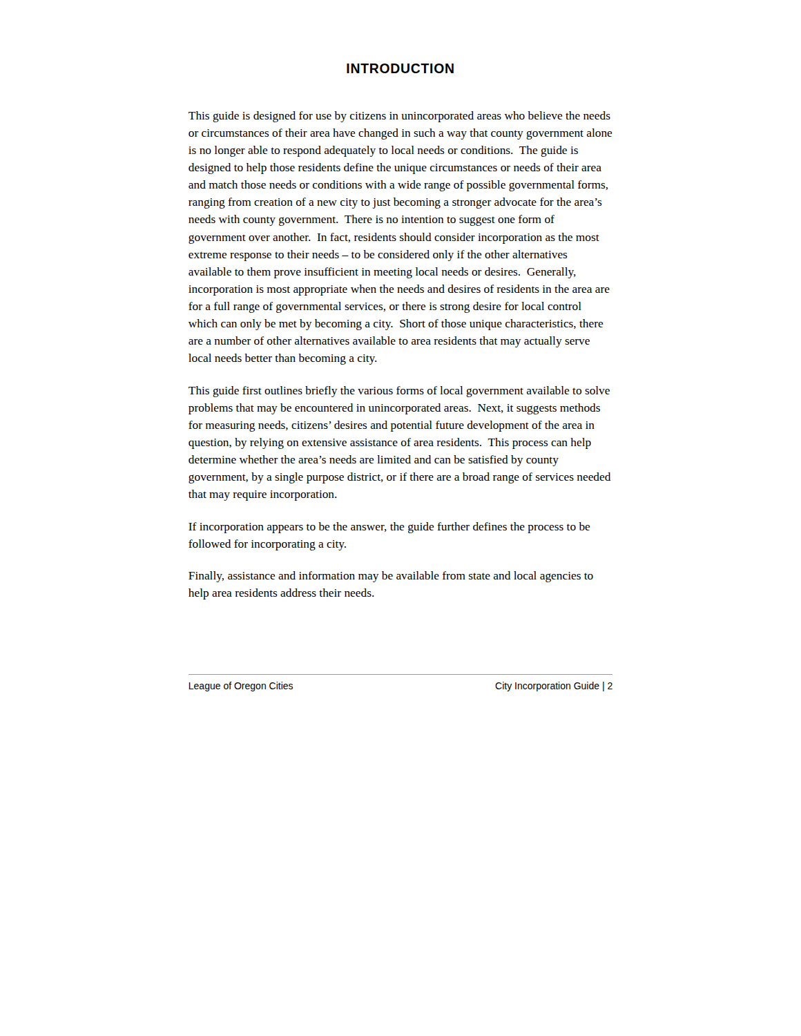INTRODUCTION
This guide is designed for use by citizens in unincorporated areas who believe the needs or circumstances of their area have changed in such a way that county government alone is no longer able to respond adequately to local needs or conditions. The guide is designed to help those residents define the unique circumstances or needs of their area and match those needs or conditions with a wide range of possible governmental forms, ranging from creation of a new city to just becoming a stronger advocate for the area’s needs with county government. There is no intention to suggest one form of government over another. In fact, residents should consider incorporation as the most extreme response to their needs – to be considered only if the other alternatives available to them prove insufficient in meeting local needs or desires. Generally, incorporation is most appropriate when the needs and desires of residents in the area are for a full range of governmental services, or there is strong desire for local control which can only be met by becoming a city. Short of those unique characteristics, there are a number of other alternatives available to area residents that may actually serve local needs better than becoming a city.
This guide first outlines briefly the various forms of local government available to solve problems that may be encountered in unincorporated areas. Next, it suggests methods for measuring needs, citizens’ desires and potential future development of the area in question, by relying on extensive assistance of area residents. This process can help determine whether the area’s needs are limited and can be satisfied by county government, by a single purpose district, or if there are a broad range of services needed that may require incorporation.
If incorporation appears to be the answer, the guide further defines the process to be followed for incorporating a city.
Finally, assistance and information may be available from state and local agencies to help area residents address their needs.
League of Oregon Cities
City Incorporation Guide | 2